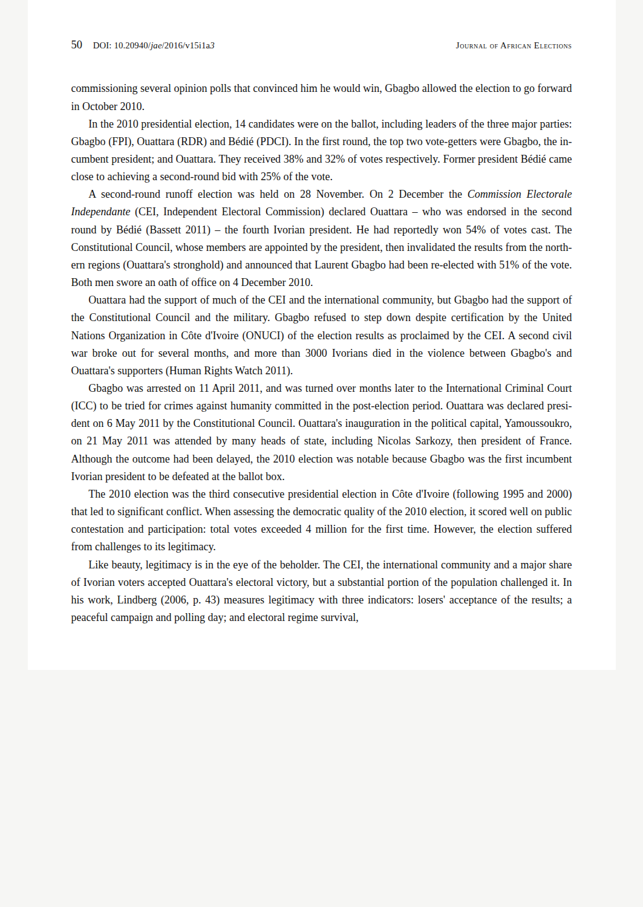50 DOI: 10.20940/jae/2016/v15i1a3 Journal of African Elections
commissioning several opinion polls that convinced him he would win, Gbagbo allowed the election to go forward in October 2010.
In the 2010 presidential election, 14 candidates were on the ballot, including leaders of the three major parties: Gbagbo (FPI), Ouattara (RDR) and Bédié (PDCI). In the first round, the top two vote-getters were Gbagbo, the incumbent president; and Ouattara. They received 38% and 32% of votes respectively. Former president Bédié came close to achieving a second-round bid with 25% of the vote.
A second-round runoff election was held on 28 November. On 2 December the Commission Electorale Independante (CEI, Independent Electoral Commission) declared Ouattara – who was endorsed in the second round by Bédié (Bassett 2011) – the fourth Ivorian president. He had reportedly won 54% of votes cast. The Constitutional Council, whose members are appointed by the president, then invalidated the results from the northern regions (Ouattara's stronghold) and announced that Laurent Gbagbo had been re-elected with 51% of the vote. Both men swore an oath of office on 4 December 2010.
Ouattara had the support of much of the CEI and the international community, but Gbagbo had the support of the Constitutional Council and the military. Gbagbo refused to step down despite certification by the United Nations Organization in Côte d'Ivoire (ONUCI) of the election results as proclaimed by the CEI. A second civil war broke out for several months, and more than 3000 Ivorians died in the violence between Gbagbo's and Ouattara's supporters (Human Rights Watch 2011).
Gbagbo was arrested on 11 April 2011, and was turned over months later to the International Criminal Court (ICC) to be tried for crimes against humanity committed in the post-election period. Ouattara was declared president on 6 May 2011 by the Constitutional Council. Ouattara's inauguration in the political capital, Yamoussoukro, on 21 May 2011 was attended by many heads of state, including Nicolas Sarkozy, then president of France. Although the outcome had been delayed, the 2010 election was notable because Gbagbo was the first incumbent Ivorian president to be defeated at the ballot box.
The 2010 election was the third consecutive presidential election in Côte d'Ivoire (following 1995 and 2000) that led to significant conflict. When assessing the democratic quality of the 2010 election, it scored well on public contestation and participation: total votes exceeded 4 million for the first time. However, the election suffered from challenges to its legitimacy.
Like beauty, legitimacy is in the eye of the beholder. The CEI, the international community and a major share of Ivorian voters accepted Ouattara's electoral victory, but a substantial portion of the population challenged it. In his work, Lindberg (2006, p. 43) measures legitimacy with three indicators: losers' acceptance of the results; a peaceful campaign and polling day; and electoral regime survival,